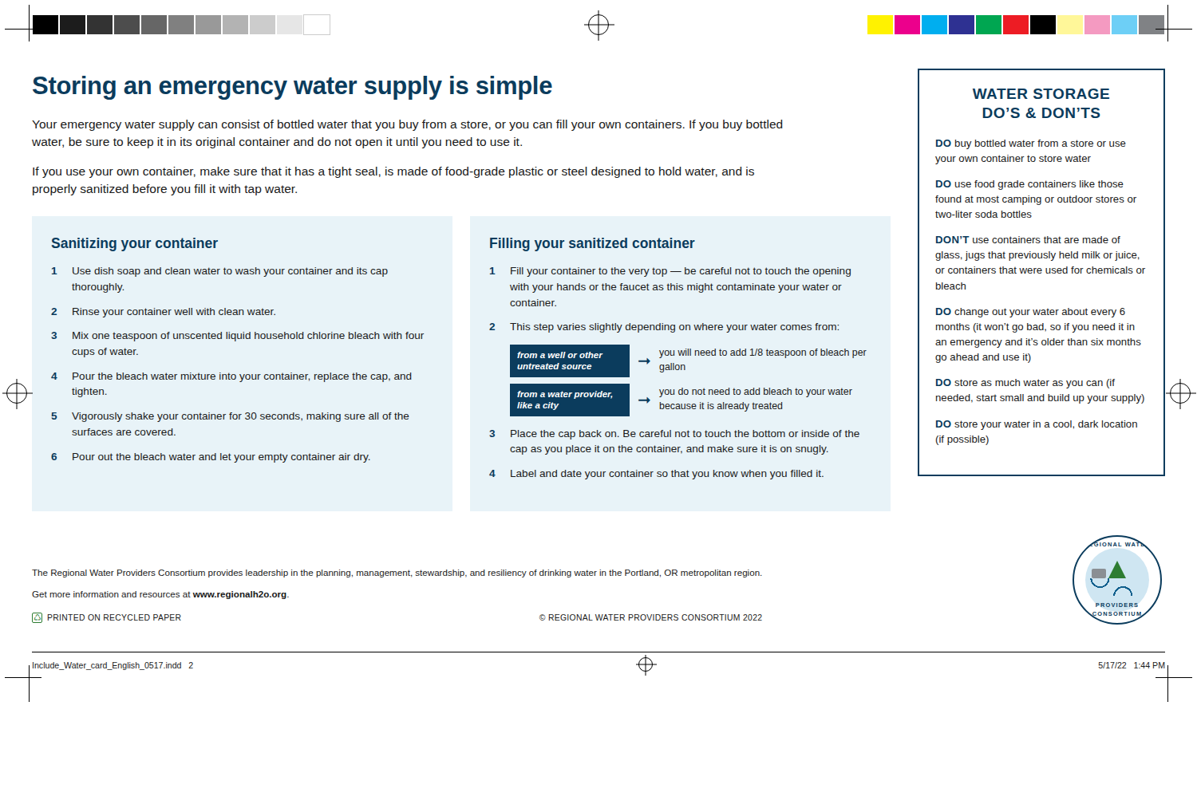Storing an emergency water supply is simple
Your emergency water supply can consist of bottled water that you buy from a store, or you can fill your own containers. If you buy bottled water, be sure to keep it in its original container and do not open it until you need to use it.
If you use your own container, make sure that it has a tight seal, is made of food-grade plastic or steel designed to hold water, and is properly sanitized before you fill it with tap water.
Sanitizing your container
Use dish soap and clean water to wash your container and its cap thoroughly.
Rinse your container well with clean water.
Mix one teaspoon of unscented liquid household chlorine bleach with four cups of water.
Pour the bleach water mixture into your container, replace the cap, and tighten.
Vigorously shake your container for 30 seconds, making sure all of the surfaces are covered.
Pour out the bleach water and let your empty container air dry.
Filling your sanitized container
Fill your container to the very top — be careful not to touch the opening with your hands or the faucet as this might contaminate your water or container.
This step varies slightly depending on where your water comes from:
from a well or other untreated source
➞
you will need to add 1/8 teaspoon of bleach per gallon
from a water provider, like a city
➞
you do not need to add bleach to your water because it is already treated
Place the cap back on. Be careful not to touch the bottom or inside of the cap as you place it on the container, and make sure it is on snugly.
Label and date your container so that you know when you filled it.
WATER STORAGE
DO’S & DON’TS
DO buy bottled water from a store or use your own container to store water
DO use food grade containers like those found at most camping or outdoor stores or two-liter soda bottles
DON’T use containers that are made of glass, jugs that previously held milk or juice, or containers that were used for chemicals or bleach
DO change out your water about every 6 months (it won’t go bad, so if you need it in an emergency and it’s older than six months go ahead and use it)
DO store as much water as you can (if needed, start small and build up your supply)
DO store your water in a cool, dark location (if possible)
The Regional Water Providers Consortium provides leadership in the planning, management, stewardship, and resiliency of drinking water in the Portland, OR metropolitan region.
Get more information and resources at www.regionalh2o.org.
PRINTED ON RECYCLED PAPER © REGIONAL WATER PROVIDERS CONSORTIUM 2022
REGIONAL WATER
PROVIDERS CONSORTIUM
Include_Water_card_English_0517.indd 2 5/17/22 1:44 PM